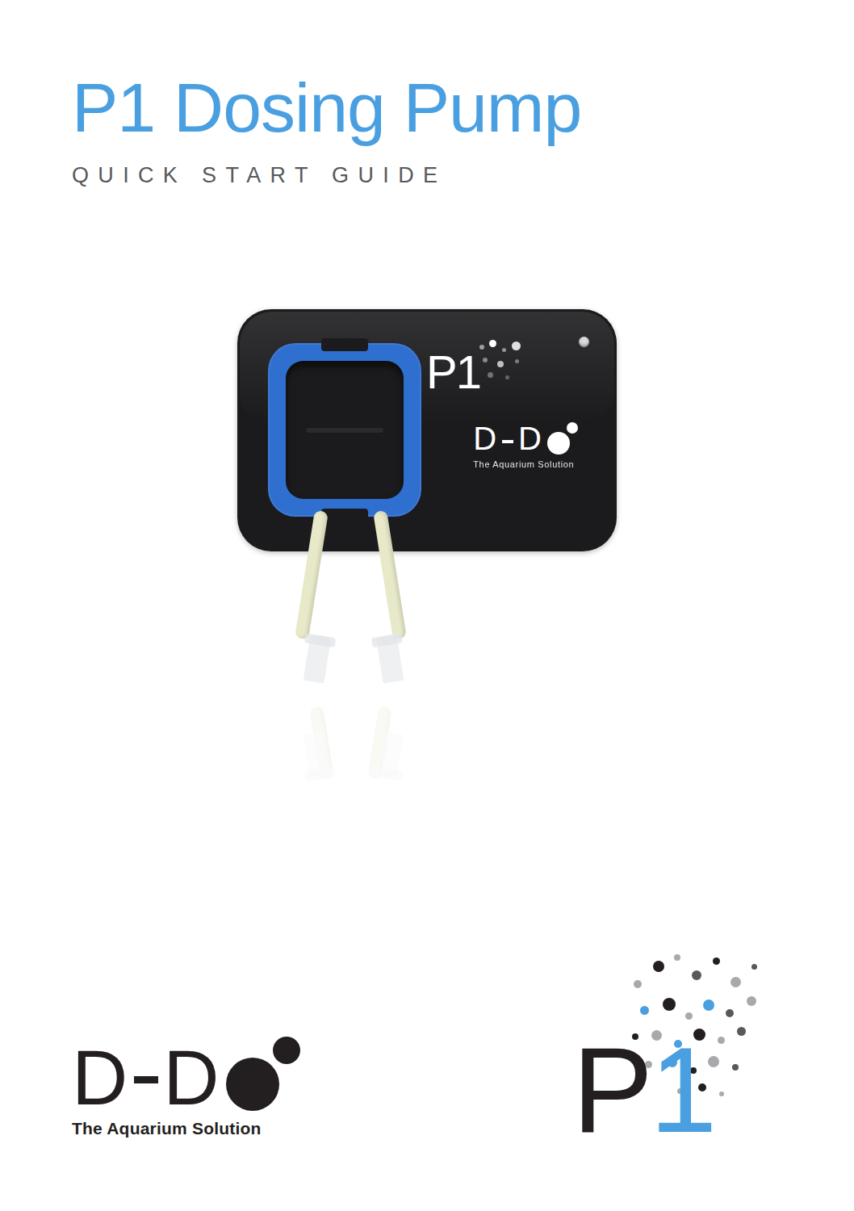P1 Dosing Pump
Quick Start Guide
P1
D D
The Aquarium Solution
D D
The Aquarium Solution
P 1